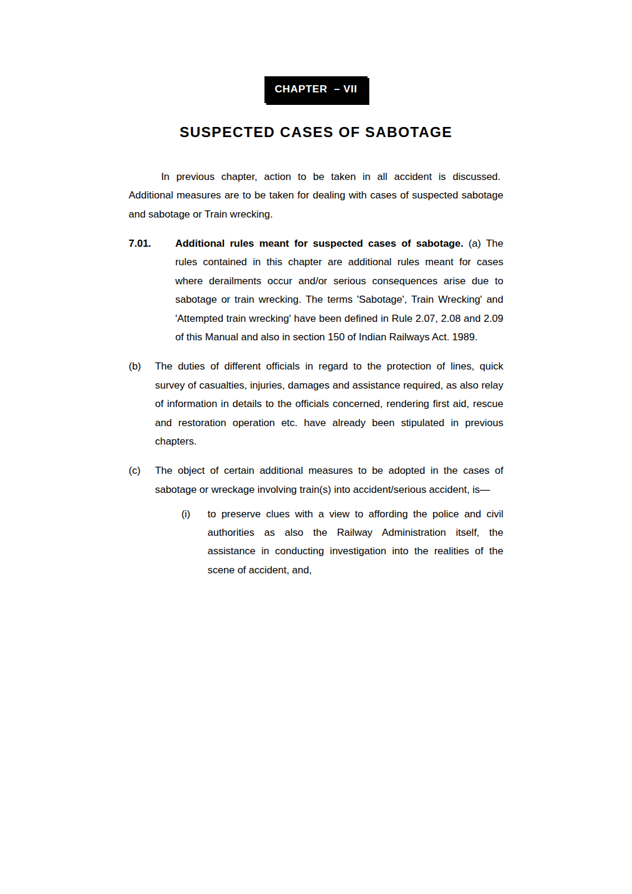CHAPTER – VII
SUSPECTED CASES OF SABOTAGE
In previous chapter, action to be taken in all accident is discussed. Additional measures are to be taken for dealing with cases of suspected sabotage and sabotage or Train wrecking.
7.01.
Additional rules meant for suspected cases of sabotage. (a) The rules contained in this chapter are additional rules meant for cases where derailments occur and/or serious consequences arise due to sabotage or train wrecking. The terms 'Sabotage', Train Wrecking' and 'Attempted train wrecking' have been defined in Rule 2.07, 2.08 and 2.09 of this Manual and also in section 150 of Indian Railways Act. 1989.
(b)
The duties of different officials in regard to the protection of lines, quick survey of casualties, injuries, damages and assistance required, as also relay of information in details to the officials concerned, rendering first aid, rescue and restoration operation etc. have already been stipulated in previous chapters.
(c)
The object of certain additional measures to be adopted in the cases of sabotage or wreckage involving train(s) into accident/serious accident, is—
(i)
to preserve clues with a view to affording the police and civil authorities as also the Railway Administration itself, the assistance in conducting investigation into the realities of the scene of accident, and,